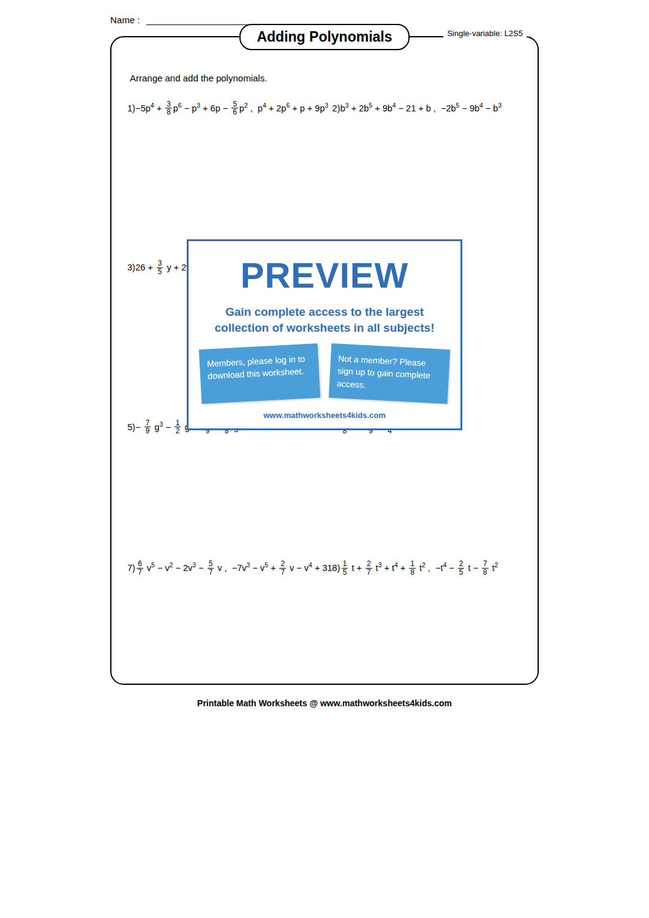Name :
Adding Polynomials
Single-variable: L2S5
Arrange and add the polynomials.
| 1) | −5p 4 + 3 8 p 6 − p 3 + 6p − 5 6 p 2 , p 4 + 2p 6 + p + 9p 3 | 2) | b 3 + 2b 5 + 9b 4 − 21 + b , −2b 5 − 9b 4 − b 3 |
| 3) | 26 + 3 5 y + 2y 2 , 2 5 y 2 − | | 4 , 1 3 u 4 + u 3 − 8u 2 + u 6 |
| 5) | − 7 9 g 3 − 1 2 g 4 − 2 9 − 5 8 g | | 5 8 c − 8 9 − 3 4 c 4 − c 3 − 2c 2 |
| 7) | 6 7 v 5 − v 2 − 2v 3 − 5 7 v , −7v 3 − v 5 + 2 7 v − v 4 + 31 | 8) | 1 5 t + 2 7 t 3 + t 4 + 1 8 t 2 , −t 4 − 2 5 t − 7 8 t 2 |
PREVIEW
Gain complete access to the largest collection of worksheets in all subjects!
Members, please log in to download this worksheet.
Not a member? Please sign up to gain complete access.
www.mathworksheets4kids.com
Printable Math Worksheets @ www.mathworksheets4kids.com